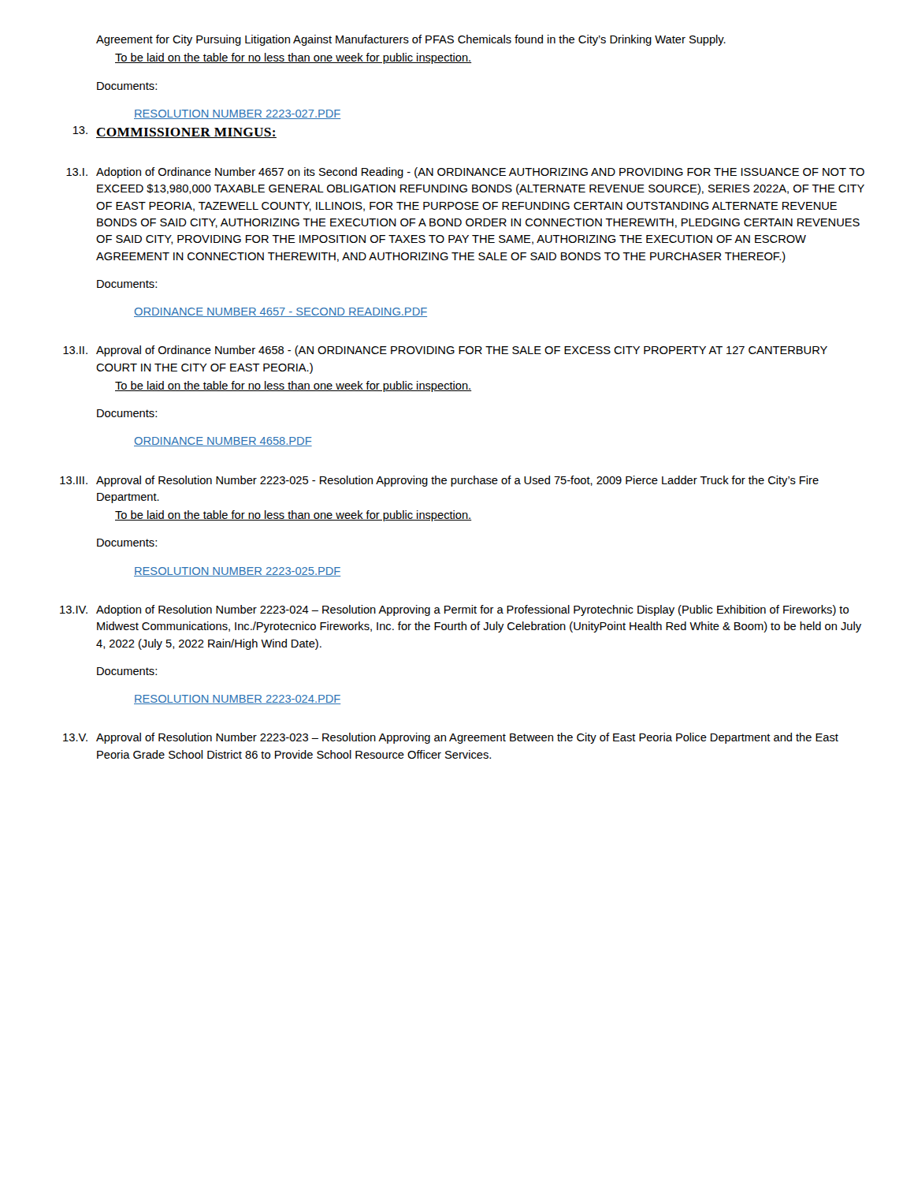Agreement for City Pursuing Litigation Against Manufacturers of PFAS Chemicals found in the City’s Drinking Water Supply.
To be laid on the table for no less than one week for public inspection.
Documents:
RESOLUTION NUMBER 2223-027.PDF
13.
COMMISSIONER MINGUS:
13.I.
Adoption of Ordinance Number 4657 on its Second Reading - (AN ORDINANCE AUTHORIZING AND PROVIDING FOR THE ISSUANCE OF NOT TO EXCEED $13,980,000 TAXABLE GENERAL OBLIGATION REFUNDING BONDS (ALTERNATE REVENUE SOURCE), SERIES 2022A, OF THE CITY OF EAST PEORIA, TAZEWELL COUNTY, ILLINOIS, FOR THE PURPOSE OF REFUNDING CERTAIN OUTSTANDING ALTERNATE REVENUE BONDS OF SAID CITY, AUTHORIZING THE EXECUTION OF A BOND ORDER IN CONNECTION THEREWITH, PLEDGING CERTAIN REVENUES OF SAID CITY, PROVIDING FOR THE IMPOSITION OF TAXES TO PAY THE SAME, AUTHORIZING THE EXECUTION OF AN ESCROW AGREEMENT IN CONNECTION THEREWITH, AND AUTHORIZING THE SALE OF SAID BONDS TO THE PURCHASER THEREOF.)
Documents:
ORDINANCE NUMBER 4657 - SECOND READING.PDF
13.II.
Approval of Ordinance Number 4658 - (AN ORDINANCE PROVIDING FOR THE SALE OF EXCESS CITY PROPERTY AT 127 CANTERBURY COURT IN THE CITY OF EAST PEORIA.)
To be laid on the table for no less than one week for public inspection.
Documents:
ORDINANCE NUMBER 4658.PDF
13.III.
Approval of Resolution Number 2223-025 - Resolution Approving the purchase of a Used 75-foot, 2009 Pierce Ladder Truck for the City’s Fire Department.
To be laid on the table for no less than one week for public inspection.
Documents:
RESOLUTION NUMBER 2223-025.PDF
13.IV.
Adoption of Resolution Number 2223-024 – Resolution Approving a Permit for a Professional Pyrotechnic Display (Public Exhibition of Fireworks) to Midwest Communications, Inc./Pyrotecnico Fireworks, Inc. for the Fourth of July Celebration (UnityPoint Health Red White & Boom) to be held on July 4, 2022 (July 5, 2022 Rain/High Wind Date).
Documents:
RESOLUTION NUMBER 2223-024.PDF
13.V.
Approval of Resolution Number 2223-023 – Resolution Approving an Agreement Between the City of East Peoria Police Department and the East Peoria Grade School District 86 to Provide School Resource Officer Services.